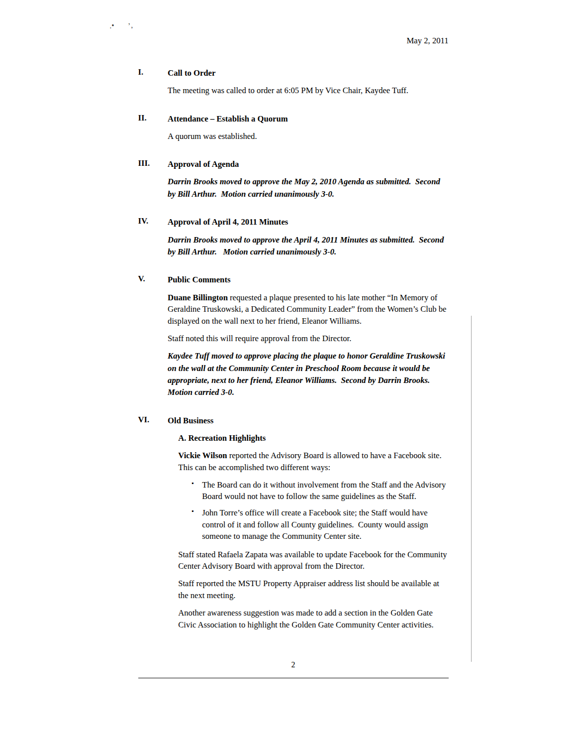.•’,
May 2, 2011
I.
Call to Order
The meeting was called to order at 6:05 PM by Vice Chair, Kaydee Tuff.
II.
Attendance – Establish a Quorum
A quorum was established.
III.
Approval of Agenda
Darrin Brooks moved to approve the May 2, 2010 Agenda as submitted. Second by Bill Arthur. Motion carried unanimously 3-0.
IV.
Approval of April 4, 2011 Minutes
Darrin Brooks moved to approve the April 4, 2011 Minutes as submitted. Second by Bill Arthur. Motion carried unanimously 3-0.
V.
Public Comments
Duane Billington requested a plaque presented to his late mother “In Memory of Geraldine Truskowski, a Dedicated Community Leader” from the Women’s Club be displayed on the wall next to her friend, Eleanor Williams.
Staff noted this will require approval from the Director.
Kaydee Tuff moved to approve placing the plaque to honor Geraldine Truskowski on the wall at the Community Center in Preschool Room because it would be appropriate, next to her friend, Eleanor Williams. Second by Darrin Brooks. Motion carried 3-0.
VI.
Old Business
A. Recreation Highlights
Vickie Wilson reported the Advisory Board is allowed to have a Facebook site. This can be accomplished two different ways:
The Board can do it without involvement from the Staff and the Advisory Board would not have to follow the same guidelines as the Staff.
John Torre’s office will create a Facebook site; the Staff would have control of it and follow all County guidelines. County would assign someone to manage the Community Center site.
Staff stated Rafaela Zapata was available to update Facebook for the Community Center Advisory Board with approval from the Director.
Staff reported the MSTU Property Appraiser address list should be available at the next meeting.
Another awareness suggestion was made to add a section in the Golden Gate Civic Association to highlight the Golden Gate Community Center activities.
2